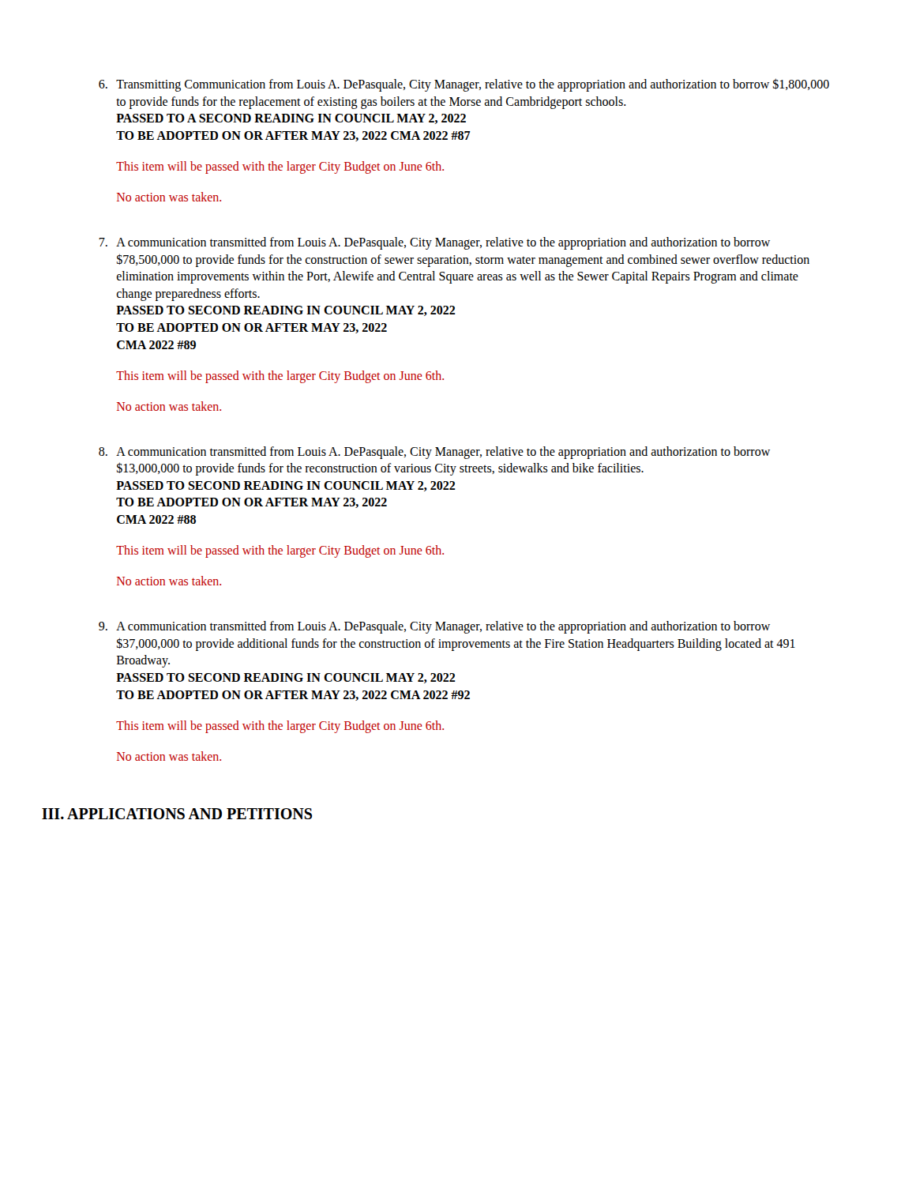Transmitting Communication from Louis A. DePasquale, City Manager, relative to the appropriation and authorization to borrow $1,800,000 to provide funds for the replacement of existing gas boilers at the Morse and Cambridgeport schools.
PASSED TO A SECOND READING IN COUNCIL MAY 2, 2022
TO BE ADOPTED ON OR AFTER MAY 23, 2022 CMA 2022 #87
This item will be passed with the larger City Budget on June 6th.
No action was taken.
A communication transmitted from Louis A. DePasquale, City Manager, relative to the appropriation and authorization to borrow $78,500,000 to provide funds for the construction of sewer separation, storm water management and combined sewer overflow reduction elimination improvements within the Port, Alewife and Central Square areas as well as the Sewer Capital Repairs Program and climate change preparedness efforts.
PASSED TO SECOND READING IN COUNCIL MAY 2, 2022
TO BE ADOPTED ON OR AFTER MAY 23, 2022
CMA 2022 #89
This item will be passed with the larger City Budget on June 6th.
No action was taken.
A communication transmitted from Louis A. DePasquale, City Manager, relative to the appropriation and authorization to borrow $13,000,000 to provide funds for the reconstruction of various City streets, sidewalks and bike facilities.
PASSED TO SECOND READING IN COUNCIL MAY 2, 2022
TO BE ADOPTED ON OR AFTER MAY 23, 2022
CMA 2022 #88
This item will be passed with the larger City Budget on June 6th.
No action was taken.
A communication transmitted from Louis A. DePasquale, City Manager, relative to the appropriation and authorization to borrow $37,000,000 to provide additional funds for the construction of improvements at the Fire Station Headquarters Building located at 491 Broadway.
PASSED TO SECOND READING IN COUNCIL MAY 2, 2022
TO BE ADOPTED ON OR AFTER MAY 23, 2022 CMA 2022 #92
This item will be passed with the larger City Budget on June 6th.
No action was taken.
III. APPLICATIONS AND PETITIONS